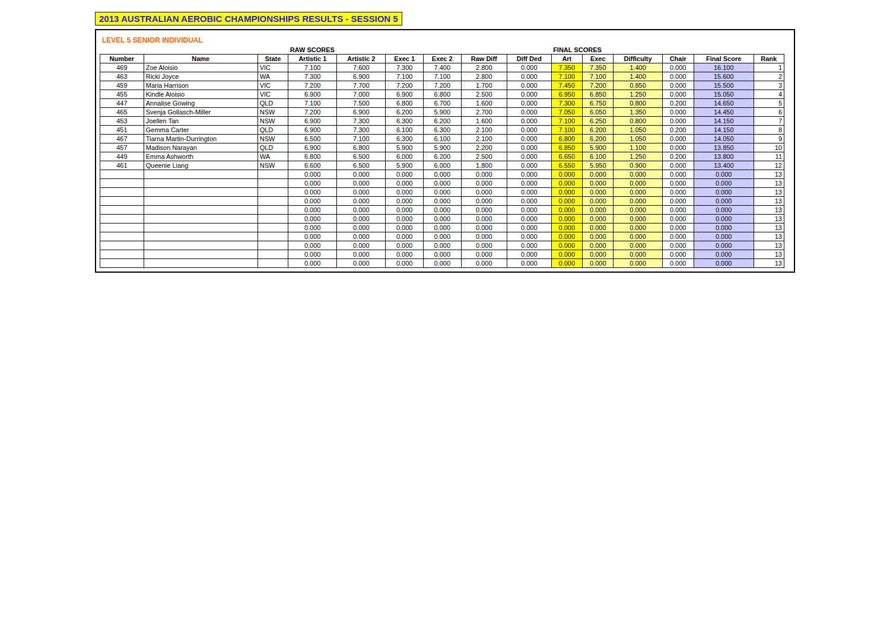2013 AUSTRALIAN AEROBIC CHAMPIONSHIPS RESULTS - SESSION 5
LEVEL 5 SENIOR INDIVIDUAL
| | | | RAW SCORES | FINAL SCORES | |
| --- | --- | --- | --- | --- | --- |
| Number | Name | State | Artistic 1 | Artistic 2 | Exec 1 | Exec 2 | Raw Diff | Diff Ded | Art | Exec | Difficulty | Chair | Final Score | Rank |
| 469 | Zoe Aloisio | VIC | 7.100 | 7.600 | 7.300 | 7.400 | 2.800 | 0.000 | 7.350 | 7.350 | 1.400 | 0.000 | 16.100 | 1 |
| 463 | Ricki Joyce | WA | 7.300 | 6.900 | 7.100 | 7.100 | 2.800 | 0.000 | 7.100 | 7.100 | 1.400 | 0.000 | 15.600 | 2 |
| 459 | Maria Harrison | VIC | 7.200 | 7.700 | 7.200 | 7.200 | 1.700 | 0.000 | 7.450 | 7.200 | 0.850 | 0.000 | 15.500 | 3 |
| 455 | Kindle Aloisio | VIC | 6.900 | 7.000 | 6.900 | 6.800 | 2.500 | 0.000 | 6.950 | 6.850 | 1.250 | 0.000 | 15.050 | 4 |
| 447 | Annalise Gowing | QLD | 7.100 | 7.500 | 6.800 | 6.700 | 1.600 | 0.000 | 7.300 | 6.750 | 0.800 | 0.200 | 14.650 | 5 |
| 465 | Svenja Gollasch-Miller | NSW | 7.200 | 6.900 | 6.200 | 5.900 | 2.700 | 0.000 | 7.050 | 6.050 | 1.350 | 0.000 | 14.450 | 6 |
| 453 | Joellen Tan | NSW | 6.900 | 7.300 | 6.300 | 6.200 | 1.600 | 0.000 | 7.100 | 6.250 | 0.800 | 0.000 | 14.150 | 7 |
| 451 | Gemma Carter | QLD | 6.900 | 7.300 | 6.100 | 6.300 | 2.100 | 0.000 | 7.100 | 6.200 | 1.050 | 0.200 | 14.150 | 8 |
| 467 | Tiarna Martin-Durrington | NSW | 6.500 | 7.100 | 6.300 | 6.100 | 2.100 | 0.000 | 6.800 | 6.200 | 1.050 | 0.000 | 14.050 | 9 |
| 457 | Madison Narayan | QLD | 6.900 | 6.800 | 5.900 | 5.900 | 2.200 | 0.000 | 6.850 | 5.900 | 1.100 | 0.000 | 13.850 | 10 |
| 449 | Emma Ashworth | WA | 6.800 | 6.500 | 6.000 | 6.200 | 2.500 | 0.000 | 6.650 | 6.100 | 1.250 | 0.200 | 13.800 | 11 |
| 461 | Queenie Liang | NSW | 6.600 | 6.500 | 5.900 | 6.000 | 1.800 | 0.000 | 6.550 | 5.950 | 0.900 | 0.000 | 13.400 | 12 |
| | | | 0.000 | 0.000 | 0.000 | 0.000 | 0.000 | 0.000 | 0.000 | 0.000 | 0.000 | 0.000 | 0.000 | 13 |
| | | | 0.000 | 0.000 | 0.000 | 0.000 | 0.000 | 0.000 | 0.000 | 0.000 | 0.000 | 0.000 | 0.000 | 13 |
| | | | 0.000 | 0.000 | 0.000 | 0.000 | 0.000 | 0.000 | 0.000 | 0.000 | 0.000 | 0.000 | 0.000 | 13 |
| | | | 0.000 | 0.000 | 0.000 | 0.000 | 0.000 | 0.000 | 0.000 | 0.000 | 0.000 | 0.000 | 0.000 | 13 |
| | | | 0.000 | 0.000 | 0.000 | 0.000 | 0.000 | 0.000 | 0.000 | 0.000 | 0.000 | 0.000 | 0.000 | 13 |
| | | | 0.000 | 0.000 | 0.000 | 0.000 | 0.000 | 0.000 | 0.000 | 0.000 | 0.000 | 0.000 | 0.000 | 13 |
| | | | 0.000 | 0.000 | 0.000 | 0.000 | 0.000 | 0.000 | 0.000 | 0.000 | 0.000 | 0.000 | 0.000 | 13 |
| | | | 0.000 | 0.000 | 0.000 | 0.000 | 0.000 | 0.000 | 0.000 | 0.000 | 0.000 | 0.000 | 0.000 | 13 |
| | | | 0.000 | 0.000 | 0.000 | 0.000 | 0.000 | 0.000 | 0.000 | 0.000 | 0.000 | 0.000 | 0.000 | 13 |
| | | | 0.000 | 0.000 | 0.000 | 0.000 | 0.000 | 0.000 | 0.000 | 0.000 | 0.000 | 0.000 | 0.000 | 13 |
| | | | 0.000 | 0.000 | 0.000 | 0.000 | 0.000 | 0.000 | 0.000 | 0.000 | 0.000 | 0.000 | 0.000 | 13 |